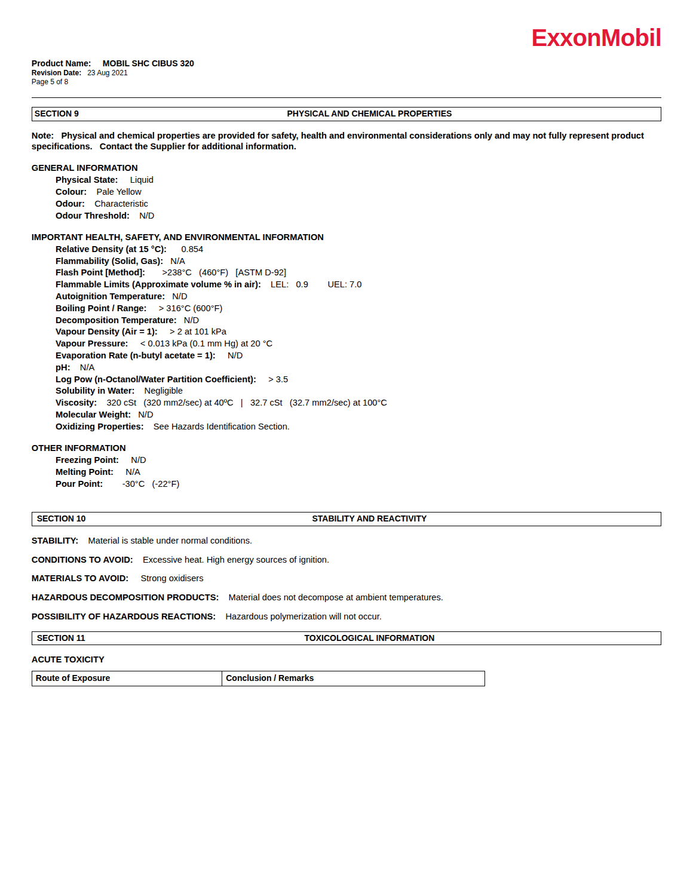ExxonMobil
Product Name: MOBIL SHC CIBUS 320
Revision Date: 23 Aug 2021
Page 5 of 8
SECTION 9 PHYSICAL AND CHEMICAL PROPERTIES
Note: Physical and chemical properties are provided for safety, health and environmental considerations only and may not fully represent product specifications. Contact the Supplier for additional information.
GENERAL INFORMATION
Physical State: Liquid
Colour: Pale Yellow
Odour: Characteristic
Odour Threshold: N/D
IMPORTANT HEALTH, SAFETY, AND ENVIRONMENTAL INFORMATION
Relative Density (at 15 °C): 0.854
Flammability (Solid, Gas): N/A
Flash Point [Method]: >238°C (460°F) [ASTM D-92]
Flammable Limits (Approximate volume % in air): LEL: 0.9 UEL: 7.0
Autoignition Temperature: N/D
Boiling Point / Range: > 316°C (600°F)
Decomposition Temperature: N/D
Vapour Density (Air = 1): > 2 at 101 kPa
Vapour Pressure: < 0.013 kPa (0.1 mm Hg) at 20 °C
Evaporation Rate (n-butyl acetate = 1): N/D
pH: N/A
Log Pow (n-Octanol/Water Partition Coefficient): > 3.5
Solubility in Water: Negligible
Viscosity: 320 cSt (320 mm2/sec) at 40ºC | 32.7 cSt (32.7 mm2/sec) at 100°C
Molecular Weight: N/D
Oxidizing Properties: See Hazards Identification Section.
OTHER INFORMATION
Freezing Point: N/D
Melting Point: N/A
Pour Point: -30°C (-22°F)
SECTION 10 STABILITY AND REACTIVITY
STABILITY: Material is stable under normal conditions.
CONDITIONS TO AVOID: Excessive heat. High energy sources of ignition.
MATERIALS TO AVOID: Strong oxidisers
HAZARDOUS DECOMPOSITION PRODUCTS: Material does not decompose at ambient temperatures.
POSSIBILITY OF HAZARDOUS REACTIONS: Hazardous polymerization will not occur.
SECTION 11 TOXICOLOGICAL INFORMATION
ACUTE TOXICITY
| Route of Exposure | Conclusion / Remarks |